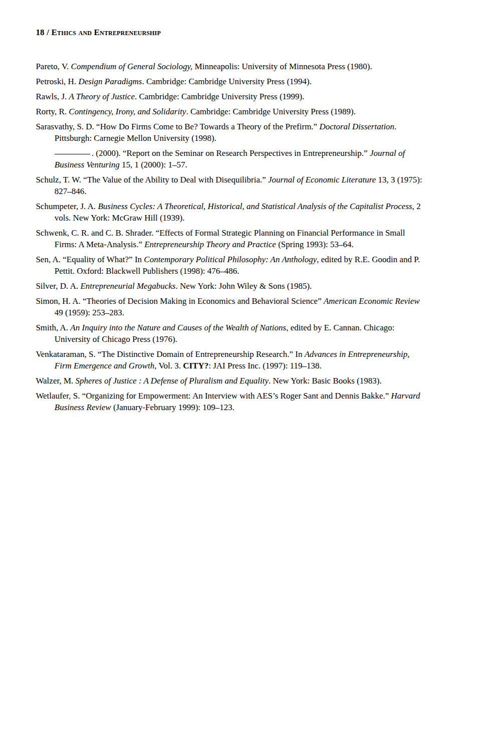18 / Ethics and Entrepreneurship
Pareto, V. Compendium of General Sociology, Minneapolis: University of Minnesota Press (1980).
Petroski, H. Design Paradigms. Cambridge: Cambridge University Press (1994).
Rawls, J. A Theory of Justice. Cambridge: Cambridge University Press (1999).
Rorty, R. Contingency, Irony, and Solidarity. Cambridge: Cambridge University Press (1989).
Sarasvathy, S. D. “How Do Firms Come to Be? Towards a Theory of the Prefirm.” Doctoral Dissertation. Pittsburgh: Carnegie Mellon University (1998).
. (2000). “Report on the Seminar on Research Perspectives in Entrepreneurship.” Journal of Business Venturing 15, 1 (2000): 1–57.
Schulz, T. W. “The Value of the Ability to Deal with Disequilibria.” Journal of Economic Literature 13, 3 (1975): 827–846.
Schumpeter, J. A. Business Cycles: A Theoretical, Historical, and Statistical Analysis of the Capitalist Process, 2 vols. New York: McGraw Hill (1939).
Schwenk, C. R. and C. B. Shrader. “Effects of Formal Strategic Planning on Financial Performance in Small Firms: A Meta-Analysis.” Entrepreneurship Theory and Practice (Spring 1993): 53–64.
Sen, A. “Equality of What?” In Contemporary Political Philosophy: An Anthology, edited by R.E. Goodin and P. Pettit. Oxford: Blackwell Publishers (1998): 476–486.
Silver, D. A. Entrepreneurial Megabucks. New York: John Wiley & Sons (1985).
Simon, H. A. “Theories of Decision Making in Economics and Behavioral Science” American Economic Review 49 (1959): 253–283.
Smith, A. An Inquiry into the Nature and Causes of the Wealth of Nations, edited by E. Cannan. Chicago: University of Chicago Press (1976).
Venkataraman, S. “The Distinctive Domain of Entrepreneurship Research.” In Advances in Entrepreneurship, Firm Emergence and Growth, Vol. 3. CITY?: JAI Press Inc. (1997): 119–138.
Walzer, M. Spheres of Justice : A Defense of Pluralism and Equality. New York: Basic Books (1983).
Wetlaufer, S. “Organizing for Empowerment: An Interview with AES’s Roger Sant and Dennis Bakke.” Harvard Business Review (January-February 1999): 109–123.